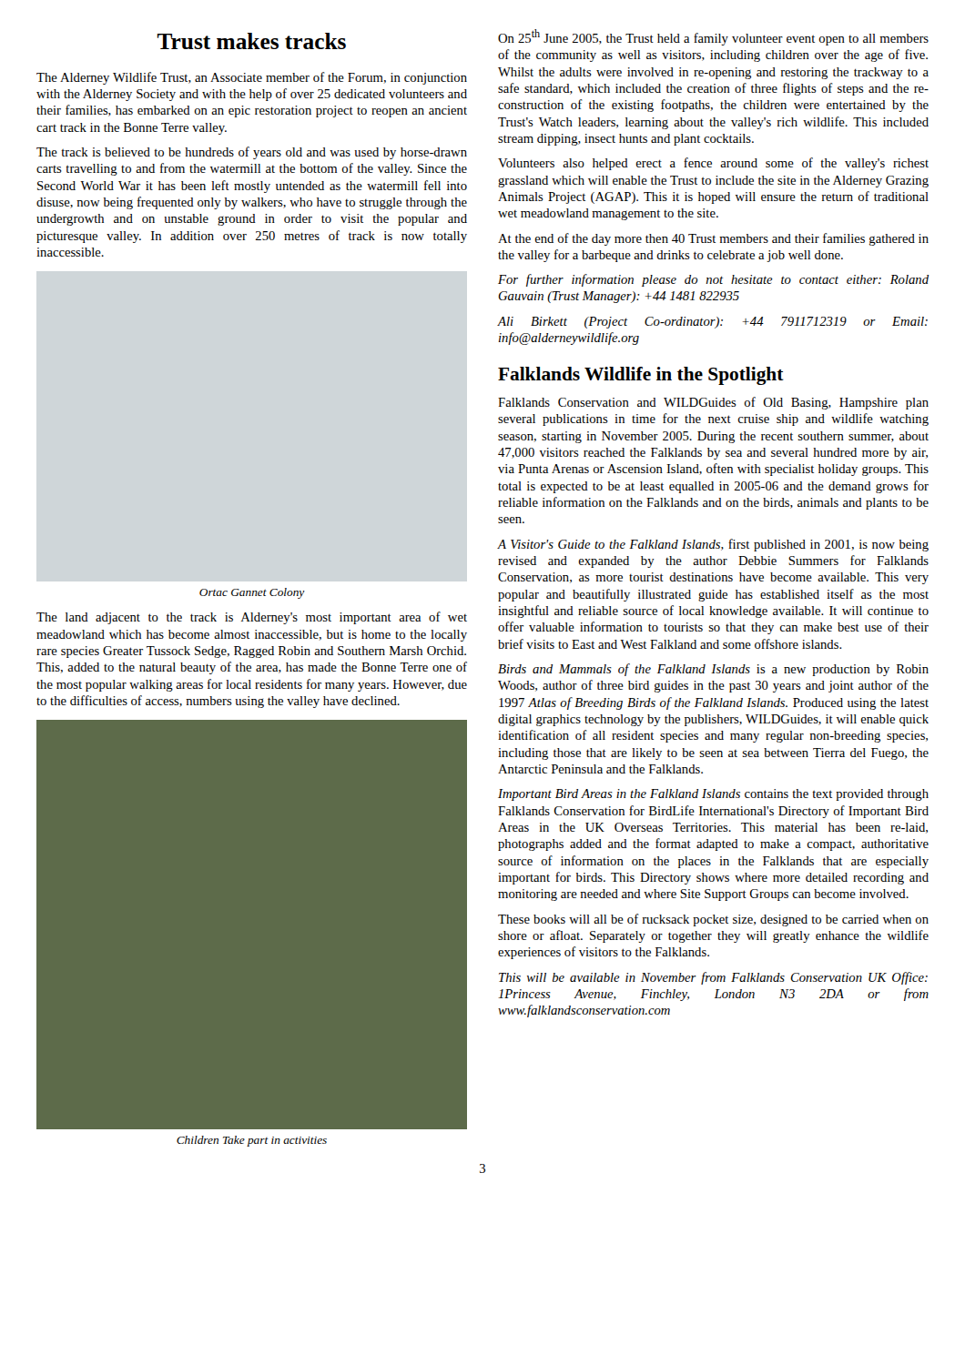Trust makes tracks
The Alderney Wildlife Trust, an Associate member of the Forum, in conjunction with the Alderney Society and with the help of over 25 dedicated volunteers and their families, has embarked on an epic restoration project to reopen an ancient cart track in the Bonne Terre valley.
The track is believed to be hundreds of years old and was used by horse-drawn carts travelling to and from the watermill at the bottom of the valley. Since the Second World War it has been left mostly untended as the watermill fell into disuse, now being frequented only by walkers, who have to struggle through the undergrowth and on unstable ground in order to visit the popular and picturesque valley. In addition over 250 metres of track is now totally inaccessible.
Ortac Gannet Colony
The land adjacent to the track is Alderney's most important area of wet meadowland which has become almost inaccessible, but is home to the locally rare species Greater Tussock Sedge, Ragged Robin and Southern Marsh Orchid. This, added to the natural beauty of the area, has made the Bonne Terre one of the most popular walking areas for local residents for many years. However, due to the difficulties of access, numbers using the valley have declined.
Children Take part in activities
On 25th June 2005, the Trust held a family volunteer event open to all members of the community as well as visitors, including children over the age of five. Whilst the adults were involved in re-opening and restoring the trackway to a safe standard, which included the creation of three flights of steps and the re-construction of the existing footpaths, the children were entertained by the Trust's Watch leaders, learning about the valley's rich wildlife. This included stream dipping, insect hunts and plant cocktails.
Volunteers also helped erect a fence around some of the valley's richest grassland which will enable the Trust to include the site in the Alderney Grazing Animals Project (AGAP). This it is hoped will ensure the return of traditional wet meadowland management to the site.
At the end of the day more then 40 Trust members and their families gathered in the valley for a barbeque and drinks to celebrate a job well done.
For further information please do not hesitate to contact either: Roland Gauvain (Trust Manager): +44 1481 822935
Ali Birkett (Project Co-ordinator): +44 7911712319 or Email: info@alderneywildlife.org
Falklands Wildlife in the Spotlight
Falklands Conservation and WILDGuides of Old Basing, Hampshire plan several publications in time for the next cruise ship and wildlife watching season, starting in November 2005. During the recent southern summer, about 47,000 visitors reached the Falklands by sea and several hundred more by air, via Punta Arenas or Ascension Island, often with specialist holiday groups. This total is expected to be at least equalled in 2005-06 and the demand grows for reliable information on the Falklands and on the birds, animals and plants to be seen.
A Visitor's Guide to the Falkland Islands, first published in 2001, is now being revised and expanded by the author Debbie Summers for Falklands Conservation, as more tourist destinations have become available. This very popular and beautifully illustrated guide has established itself as the most insightful and reliable source of local knowledge available. It will continue to offer valuable information to tourists so that they can make best use of their brief visits to East and West Falkland and some offshore islands.
Birds and Mammals of the Falkland Islands is a new production by Robin Woods, author of three bird guides in the past 30 years and joint author of the 1997 Atlas of Breeding Birds of the Falkland Islands. Produced using the latest digital graphics technology by the publishers, WILDGuides, it will enable quick identification of all resident species and many regular non-breeding species, including those that are likely to be seen at sea between Tierra del Fuego, the Antarctic Peninsula and the Falklands.
Important Bird Areas in the Falkland Islands contains the text provided through Falklands Conservation for BirdLife International's Directory of Important Bird Areas in the UK Overseas Territories. This material has been re-laid, photographs added and the format adapted to make a compact, authoritative source of information on the places in the Falklands that are especially important for birds. This Directory shows where more detailed recording and monitoring are needed and where Site Support Groups can become involved.
These books will all be of rucksack pocket size, designed to be carried when on shore or afloat. Separately or together they will greatly enhance the wildlife experiences of visitors to the Falklands.
This will be available in November from Falklands Conservation UK Office: 1Princess Avenue, Finchley, London N3 2DA or from www.falklandsconservation.com
3